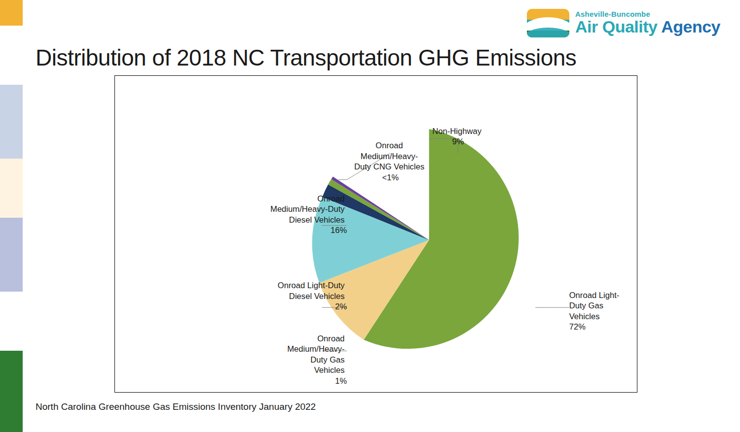Asheville-Buncombe
Air Quality Agency
Distribution of 2018 NC Transportation GHG Emissions
Distribution of 2018 NC Transportation GHG Emissions Onroad Light-Duty Gas Vehicles 72 percent; Onroad Medium/Heavy-Duty Diesel Vehicles 16 percent; Non-Highway 9 percent; Onroad Light-Duty Diesel Vehicles 2 percent; Onroad Medium/Heavy-Duty Gas Vehicles 1 percent; Onroad Medium/Heavy-Duty CNG Vehicles less than 1 percent. Onroad Medium/Heavy- Duty CNG Vehicles <1% Onroad Medium/Heavy-Duty Diesel Vehicles 16% Onroad Light-Duty Diesel Vehicles 2% Onroad Medium/Heavy- Duty Gas Vehicles 1% Non-Highway 9% Onroad Light- Duty Gas Vehicles 72%
North Carolina Greenhouse Gas Emissions Inventory January 2022